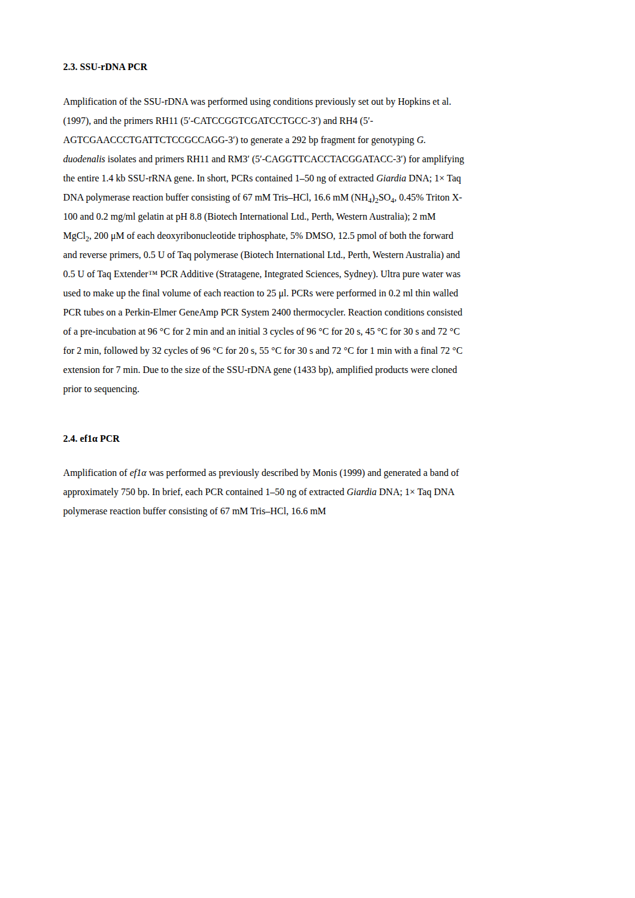2.3. SSU-rDNA PCR
Amplification of the SSU-rDNA was performed using conditions previously set out by Hopkins et al. (1997), and the primers RH11 (5′-CATCCGGTCGATCCTGCC-3′) and RH4 (5′-AGTCGAACCCTGATTCTCCGCCAGG-3′) to generate a 292 bp fragment for genotyping G. duodenalis isolates and primers RH11 and RM3′ (5′-CAGGTTCACCTACGGATACC-3′) for amplifying the entire 1.4 kb SSU-rRNA gene. In short, PCRs contained 1–50 ng of extracted Giardia DNA; 1× Taq DNA polymerase reaction buffer consisting of 67 mM Tris–HCl, 16.6 mM (NH4)2SO4, 0.45% Triton X-100 and 0.2 mg/ml gelatin at pH 8.8 (Biotech International Ltd., Perth, Western Australia); 2 mM MgCl2, 200 μM of each deoxyribonucleotide triphosphate, 5% DMSO, 12.5 pmol of both the forward and reverse primers, 0.5 U of Taq polymerase (Biotech International Ltd., Perth, Western Australia) and 0.5 U of Taq Extender™ PCR Additive (Stratagene, Integrated Sciences, Sydney). Ultra pure water was used to make up the final volume of each reaction to 25 μl. PCRs were performed in 0.2 ml thin walled PCR tubes on a Perkin-Elmer GeneAmp PCR System 2400 thermocycler. Reaction conditions consisted of a pre-incubation at 96 °C for 2 min and an initial 3 cycles of 96 °C for 20 s, 45 °C for 30 s and 72 °C for 2 min, followed by 32 cycles of 96 °C for 20 s, 55 °C for 30 s and 72 °C for 1 min with a final 72 °C extension for 7 min. Due to the size of the SSU-rDNA gene (1433 bp), amplified products were cloned prior to sequencing.
2.4. ef1α PCR
Amplification of ef1α was performed as previously described by Monis (1999) and generated a band of approximately 750 bp. In brief, each PCR contained 1–50 ng of extracted Giardia DNA; 1× Taq DNA polymerase reaction buffer consisting of 67 mM Tris–HCl, 16.6 mM